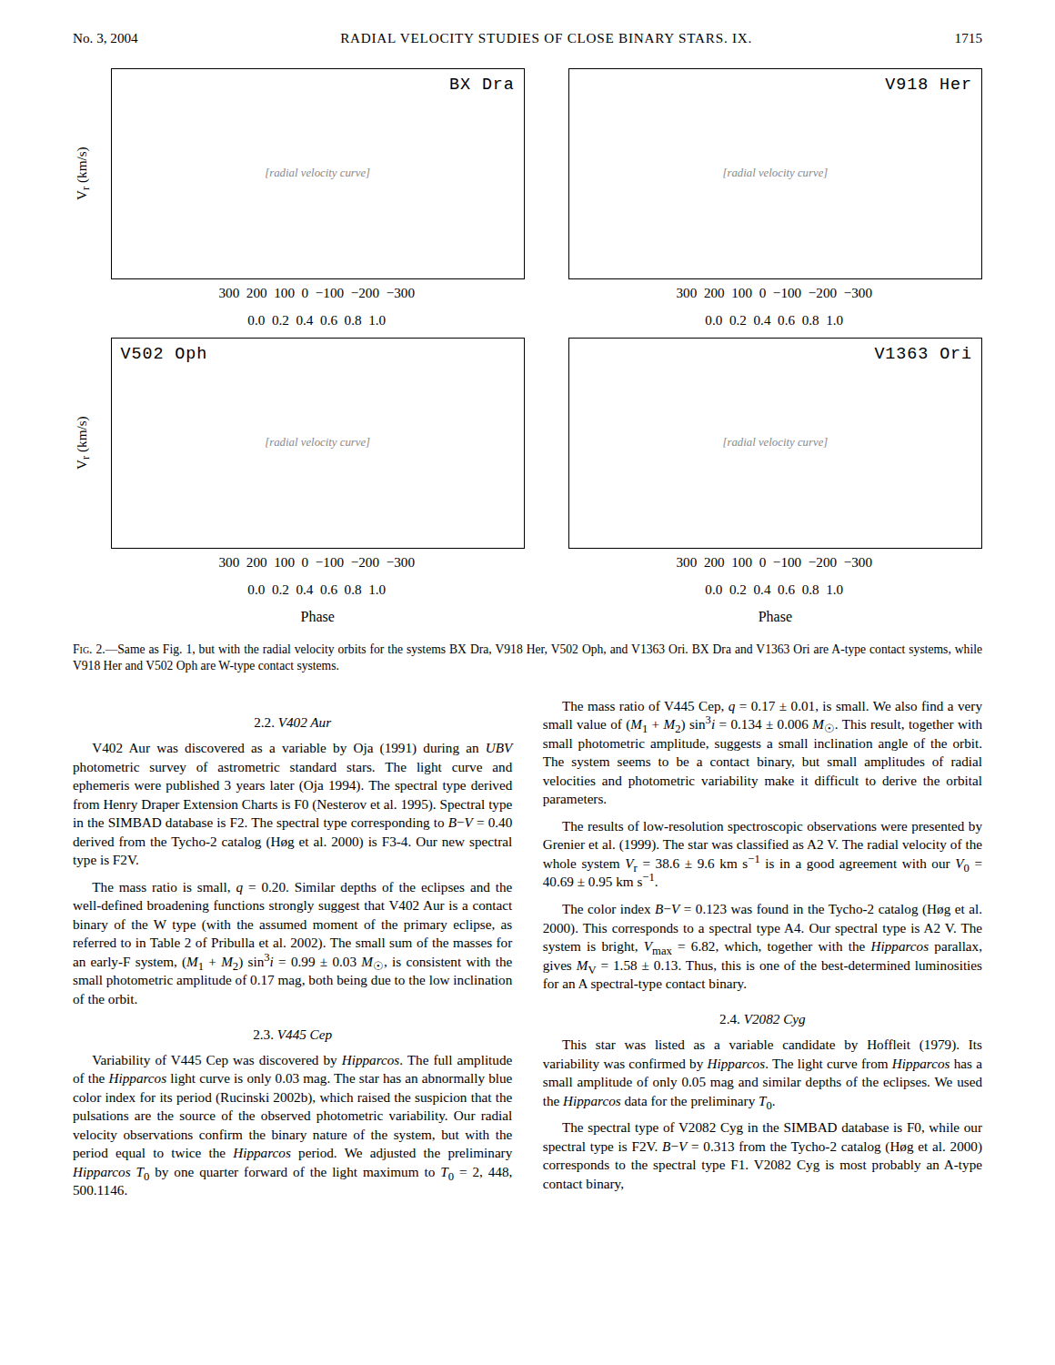No. 3, 2004 Radial Velocity Studies of Close Binary Stars. IX. 1715
Vr (km/s)
BX Dra [radial velocity curve]
V918 Her [radial velocity curve]
300 200 100 0 −100 −200 −300
300 200 100 0 −100 −200 −300
0.0 0.2 0.4 0.6 0.8 1.0
0.0 0.2 0.4 0.6 0.8 1.0
Vr (km/s)
V502 Oph [radial velocity curve]
V1363 Ori [radial velocity curve]
300 200 100 0 −100 −200 −300
300 200 100 0 −100 −200 −300
0.0 0.2 0.4 0.6 0.8 1.0
0.0 0.2 0.4 0.6 0.8 1.0
Phase
Phase
Fig. 2.—Same as Fig. 1, but with the radial velocity orbits for the systems BX Dra, V918 Her, V502 Oph, and V1363 Ori. BX Dra and V1363 Ori are A-type contact systems, while V918 Her and V502 Oph are W-type contact systems.
2.2. V402 Aur
V402 Aur was discovered as a variable by Oja (1991) during an UBV photometric survey of astrometric standard stars. The light curve and ephemeris were published 3 years later (Oja 1994). The spectral type derived from Henry Draper Extension Charts is F0 (Nesterov et al. 1995). Spectral type in the SIMBAD database is F2. The spectral type corresponding to B−V = 0.40 derived from the Tycho-2 catalog (Høg et al. 2000) is F3-4. Our new spectral type is F2V.
The mass ratio is small, q = 0.20. Similar depths of the eclipses and the well-defined broadening functions strongly suggest that V402 Aur is a contact binary of the W type (with the assumed moment of the primary eclipse, as referred to in Table 2 of Pribulla et al. 2002). The small sum of the masses for an early-F system, (M1 + M2) sin3i = 0.99 ± 0.03 M☉, is consistent with the small photometric amplitude of 0.17 mag, both being due to the low inclination of the orbit.
2.3. V445 Cep
Variability of V445 Cep was discovered by Hipparcos. The full amplitude of the Hipparcos light curve is only 0.03 mag. The star has an abnormally blue color index for its period (Rucinski 2002b), which raised the suspicion that the pulsations are the source of the observed photometric variability. Our radial velocity observations confirm the binary nature of the system, but with the period equal to twice the Hipparcos period. We adjusted the preliminary Hipparcos T0 by one quarter forward of the light maximum to T0 = 2, 448, 500.1146.
The mass ratio of V445 Cep, q = 0.17 ± 0.01, is small. We also find a very small value of (M1 + M2) sin3i = 0.134 ± 0.006 M☉. This result, together with small photometric amplitude, suggests a small inclination angle of the orbit. The system seems to be a contact binary, but small amplitudes of radial velocities and photometric variability make it difficult to derive the orbital parameters.
The results of low-resolution spectroscopic observations were presented by Grenier et al. (1999). The star was classified as A2 V. The radial velocity of the whole system Vr = 38.6 ± 9.6 km s−1 is in a good agreement with our V0 = 40.69 ± 0.95 km s−1.
The color index B−V = 0.123 was found in the Tycho-2 catalog (Høg et al. 2000). This corresponds to a spectral type A4. Our spectral type is A2 V. The system is bright, Vmax = 6.82, which, together with the Hipparcos parallax, gives MV = 1.58 ± 0.13. Thus, this is one of the best-determined luminosities for an A spectral-type contact binary.
2.4. V2082 Cyg
This star was listed as a variable candidate by Hoffleit (1979). Its variability was confirmed by Hipparcos. The light curve from Hipparcos has a small amplitude of only 0.05 mag and similar depths of the eclipses. We used the Hipparcos data for the preliminary T0.
The spectral type of V2082 Cyg in the SIMBAD database is F0, while our spectral type is F2V. B−V = 0.313 from the Tycho-2 catalog (Høg et al. 2000) corresponds to the spectral type F1. V2082 Cyg is most probably an A-type contact binary,